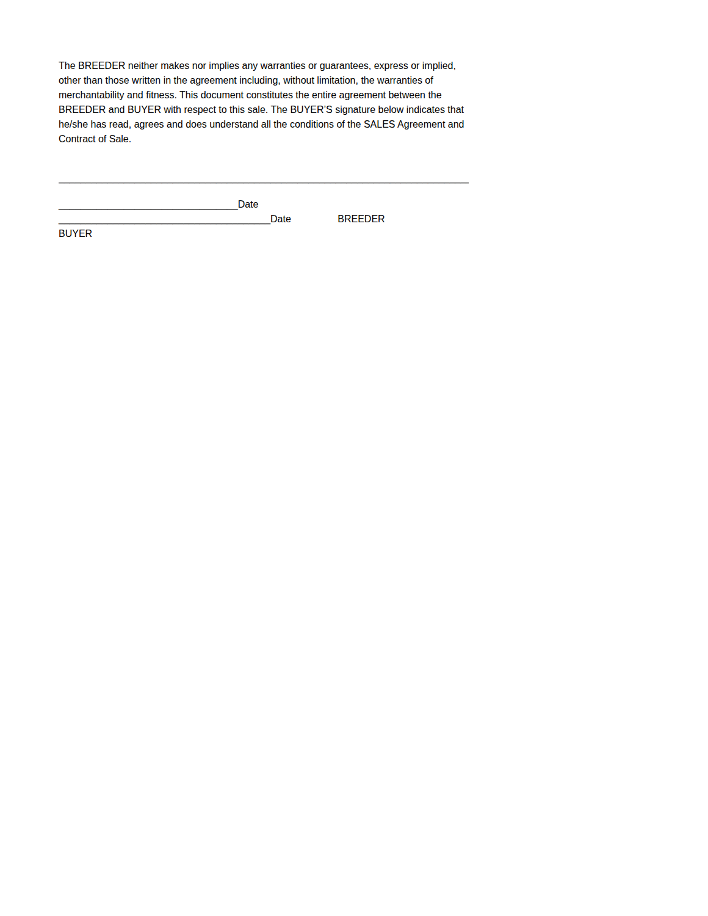The BREEDER neither makes nor implies any warranties or guarantees, express or implied, other than those written in the agreement including, without limitation, the warranties of merchantability and fitness. This document constitutes the entire agreement between the BREEDER and BUYER with respect to this sale. The BUYER’S signature below indicates that he/she has read, agrees and does understand all the conditions of the SALES Agreement and Contract of Sale.
______________________________________________________________________________
_________________________________Date _______________________________________Date BREEDER
BUYER